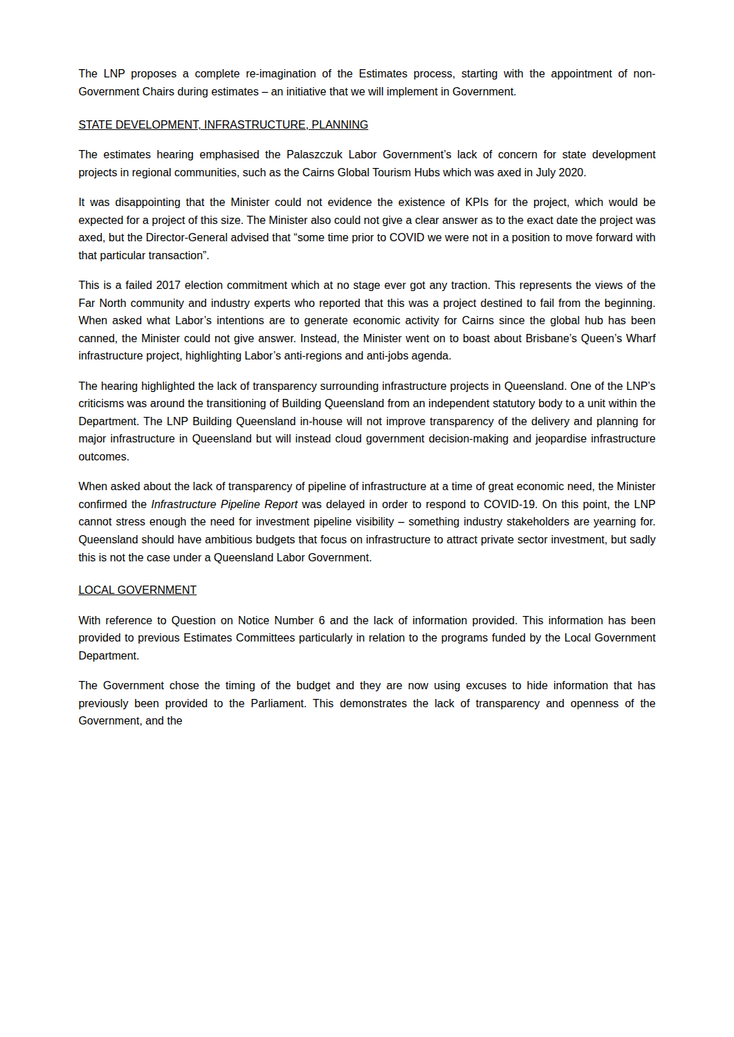The LNP proposes a complete re-imagination of the Estimates process, starting with the appointment of non-Government Chairs during estimates – an initiative that we will implement in Government.
State Development, Infrastructure, Planning
The estimates hearing emphasised the Palaszczuk Labor Government’s lack of concern for state development projects in regional communities, such as the Cairns Global Tourism Hubs which was axed in July 2020.
It was disappointing that the Minister could not evidence the existence of KPIs for the project, which would be expected for a project of this size. The Minister also could not give a clear answer as to the exact date the project was axed, but the Director-General advised that “some time prior to COVID we were not in a position to move forward with that particular transaction”.
This is a failed 2017 election commitment which at no stage ever got any traction. This represents the views of the Far North community and industry experts who reported that this was a project destined to fail from the beginning. When asked what Labor’s intentions are to generate economic activity for Cairns since the global hub has been canned, the Minister could not give answer. Instead, the Minister went on to boast about Brisbane’s Queen’s Wharf infrastructure project, highlighting Labor’s anti-regions and anti-jobs agenda.
The hearing highlighted the lack of transparency surrounding infrastructure projects in Queensland. One of the LNP’s criticisms was around the transitioning of Building Queensland from an independent statutory body to a unit within the Department. The LNP Building Queensland in-house will not improve transparency of the delivery and planning for major infrastructure in Queensland but will instead cloud government decision-making and jeopardise infrastructure outcomes.
When asked about the lack of transparency of pipeline of infrastructure at a time of great economic need, the Minister confirmed the Infrastructure Pipeline Report was delayed in order to respond to COVID-19. On this point, the LNP cannot stress enough the need for investment pipeline visibility – something industry stakeholders are yearning for. Queensland should have ambitious budgets that focus on infrastructure to attract private sector investment, but sadly this is not the case under a Queensland Labor Government.
Local Government
With reference to Question on Notice Number 6 and the lack of information provided. This information has been provided to previous Estimates Committees particularly in relation to the programs funded by the Local Government Department.
The Government chose the timing of the budget and they are now using excuses to hide information that has previously been provided to the Parliament. This demonstrates the lack of transparency and openness of the Government, and the